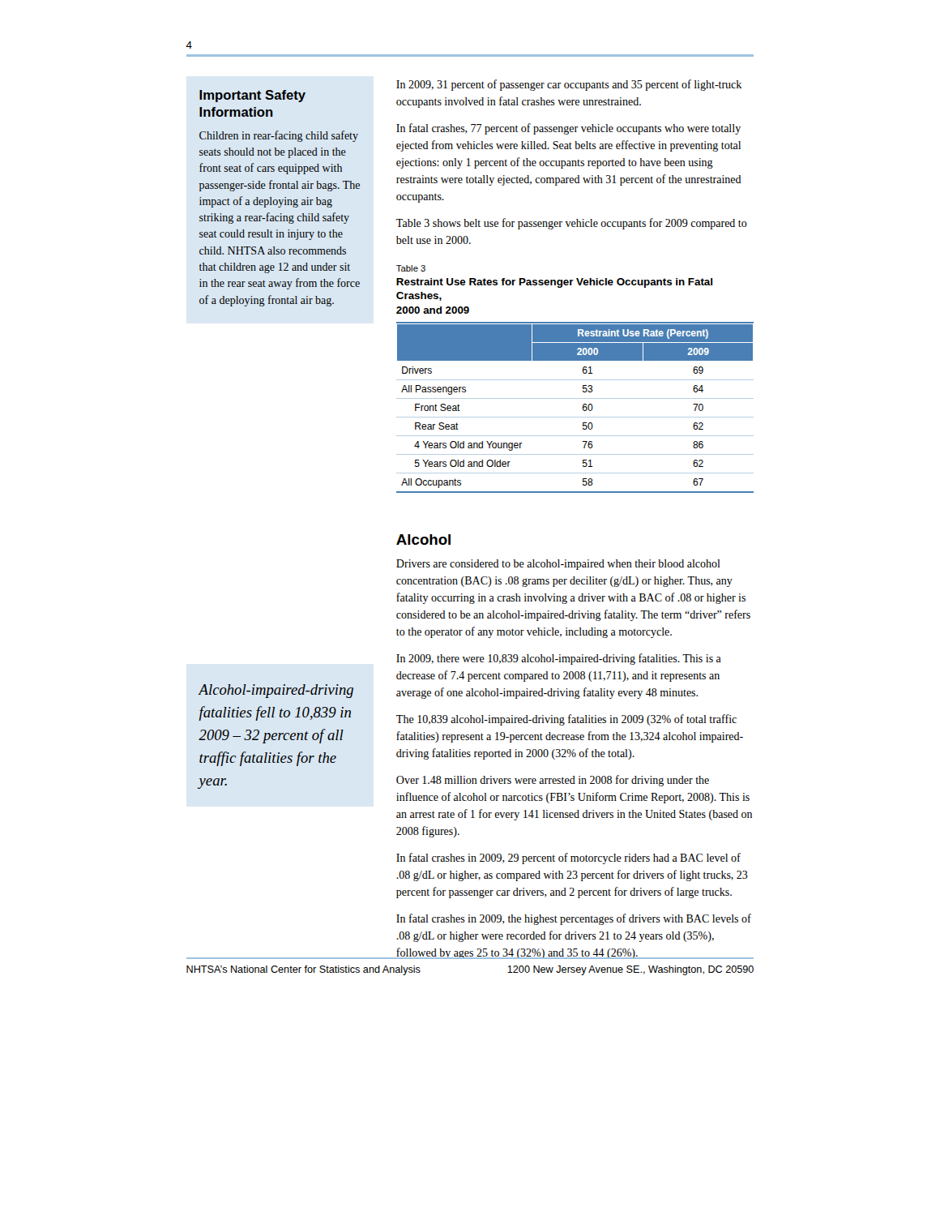4
Important Safety Information
Children in rear-facing child safety seats should not be placed in the front seat of cars equipped with passenger-side frontal air bags. The impact of a deploying air bag striking a rear-facing child safety seat could result in injury to the child. NHTSA also recommends that children age 12 and under sit in the rear seat away from the force of a deploying frontal air bag.
Alcohol-impaired-driving fatalities fell to 10,839 in 2009 – 32 percent of all traffic fatalities for the year.
In 2009, 31 percent of passenger car occupants and 35 percent of light-truck occupants involved in fatal crashes were unrestrained.
In fatal crashes, 77 percent of passenger vehicle occupants who were totally ejected from vehicles were killed. Seat belts are effective in preventing total ejections: only 1 percent of the occupants reported to have been using restraints were totally ejected, compared with 31 percent of the unrestrained occupants.
Table 3 shows belt use for passenger vehicle occupants for 2009 compared to belt use in 2000.
Table 3
Restraint Use Rates for Passenger Vehicle Occupants in Fatal Crashes,
2000 and 2009
| | Restraint Use Rate (Percent) |
| --- | --- |
| 2000 | 2009 |
| Drivers | 61 | 69 |
| All Passengers | 53 | 64 |
| Front Seat | 60 | 70 |
| Rear Seat | 50 | 62 |
| 4 Years Old and Younger | 76 | 86 |
| 5 Years Old and Older | 51 | 62 |
| All Occupants | 58 | 67 |
Alcohol
Drivers are considered to be alcohol-impaired when their blood alcohol concentration (BAC) is .08 grams per deciliter (g/dL) or higher. Thus, any fatality occurring in a crash involving a driver with a BAC of .08 or higher is considered to be an alcohol-impaired-driving fatality. The term “driver” refers to the operator of any motor vehicle, including a motorcycle.
In 2009, there were 10,839 alcohol-impaired-driving fatalities. This is a decrease of 7.4 percent compared to 2008 (11,711), and it represents an average of one alcohol-impaired-driving fatality every 48 minutes.
The 10,839 alcohol-impaired-driving fatalities in 2009 (32% of total traffic fatalities) represent a 19-percent decrease from the 13,324 alcohol impaired-driving fatalities reported in 2000 (32% of the total).
Over 1.48 million drivers were arrested in 2008 for driving under the influence of alcohol or narcotics (FBI’s Uniform Crime Report, 2008). This is an arrest rate of 1 for every 141 licensed drivers in the United States (based on 2008 figures).
In fatal crashes in 2009, 29 percent of motorcycle riders had a BAC level of .08 g/dL or higher, as compared with 23 percent for drivers of light trucks, 23 percent for passenger car drivers, and 2 percent for drivers of large trucks.
In fatal crashes in 2009, the highest percentages of drivers with BAC levels of .08 g/dL or higher were recorded for drivers 21 to 24 years old (35%), followed by ages 25 to 34 (32%) and 35 to 44 (26%).
NHTSA’s National Center for Statistics and Analysis 1200 New Jersey Avenue SE., Washington, DC 20590